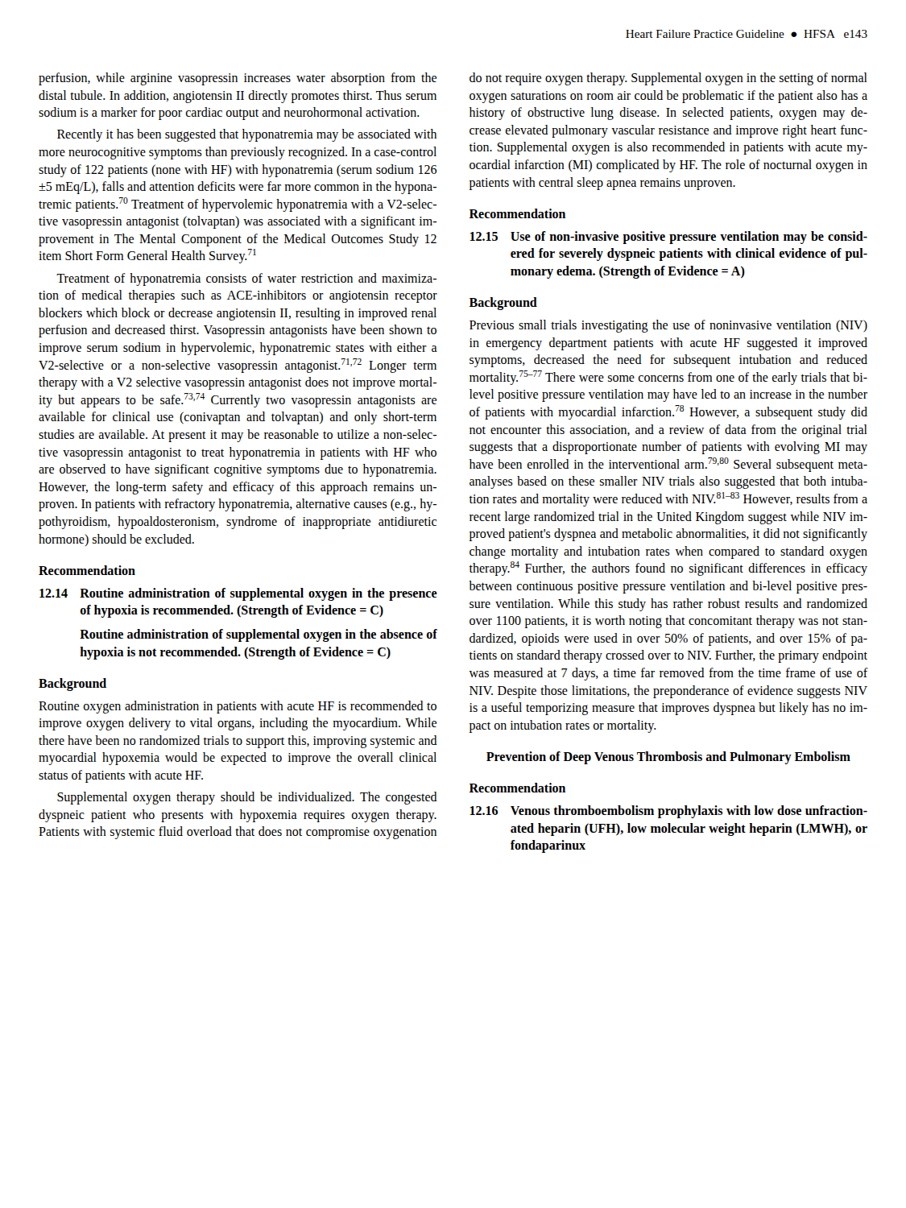Heart Failure Practice Guideline ● HFSA e143
perfusion, while arginine vasopressin increases water absorption from the distal tubule. In addition, angiotensin II directly promotes thirst. Thus serum sodium is a marker for poor cardiac output and neurohormonal activation.
Recently it has been suggested that hyponatremia may be associated with more neurocognitive symptoms than previously recognized. In a case-control study of 122 patients (none with HF) with hyponatremia (serum sodium 126 ±5 mEq/L), falls and attention deficits were far more common in the hyponatremic patients.70 Treatment of hypervolemic hyponatremia with a V2-selective vasopressin antagonist (tolvaptan) was associated with a significant improvement in The Mental Component of the Medical Outcomes Study 12 item Short Form General Health Survey.71
Treatment of hyponatremia consists of water restriction and maximization of medical therapies such as ACE-inhibitors or angiotensin receptor blockers which block or decrease angiotensin II, resulting in improved renal perfusion and decreased thirst. Vasopressin antagonists have been shown to improve serum sodium in hypervolemic, hyponatremic states with either a V2-selective or a non-selective vasopressin antagonist.71,72 Longer term therapy with a V2 selective vasopressin antagonist does not improve mortality but appears to be safe.73,74 Currently two vasopressin antagonists are available for clinical use (conivaptan and tolvaptan) and only short-term studies are available. At present it may be reasonable to utilize a non-selective vasopressin antagonist to treat hyponatremia in patients with HF who are observed to have significant cognitive symptoms due to hyponatremia. However, the long-term safety and efficacy of this approach remains unproven. In patients with refractory hyponatremia, alternative causes (e.g., hypothyroidism, hypoaldosteronism, syndrome of inappropriate antidiuretic hormone) should be excluded.
Recommendation
12.14
Routine administration of supplemental oxygen in the presence of hypoxia is recommended. (Strength of Evidence = C)
Routine administration of supplemental oxygen in the absence of hypoxia is not recommended. (Strength of Evidence = C)
Background
Routine oxygen administration in patients with acute HF is recommended to improve oxygen delivery to vital organs, including the myocardium. While there have been no randomized trials to support this, improving systemic and myocardial hypoxemia would be expected to improve the overall clinical status of patients with acute HF.
Supplemental oxygen therapy should be individualized. The congested dyspneic patient who presents with hypoxemia requires oxygen therapy. Patients with systemic fluid overload that does not compromise oxygenation do not require oxygen therapy. Supplemental oxygen in the setting of normal oxygen saturations on room air could be problematic if the patient also has a history of obstructive lung disease. In selected patients, oxygen may decrease elevated pulmonary vascular resistance and improve right heart function. Supplemental oxygen is also recommended in patients with acute myocardial infarction (MI) complicated by HF. The role of nocturnal oxygen in patients with central sleep apnea remains unproven.
Recommendation
12.15
Use of non-invasive positive pressure ventilation may be considered for severely dyspneic patients with clinical evidence of pulmonary edema. (Strength of Evidence = A)
Background
Previous small trials investigating the use of noninvasive ventilation (NIV) in emergency department patients with acute HF suggested it improved symptoms, decreased the need for subsequent intubation and reduced mortality.75–77 There were some concerns from one of the early trials that bi-level positive pressure ventilation may have led to an increase in the number of patients with myocardial infarction.78 However, a subsequent study did not encounter this association, and a review of data from the original trial suggests that a disproportionate number of patients with evolving MI may have been enrolled in the interventional arm.79,80 Several subsequent meta-analyses based on these smaller NIV trials also suggested that both intubation rates and mortality were reduced with NIV.81–83 However, results from a recent large randomized trial in the United Kingdom suggest while NIV improved patient's dyspnea and metabolic abnormalities, it did not significantly change mortality and intubation rates when compared to standard oxygen therapy.84 Further, the authors found no significant differences in efficacy between continuous positive pressure ventilation and bi-level positive pressure ventilation. While this study has rather robust results and randomized over 1100 patients, it is worth noting that concomitant therapy was not standardized, opioids were used in over 50% of patients, and over 15% of patients on standard therapy crossed over to NIV. Further, the primary endpoint was measured at 7 days, a time far removed from the time frame of use of NIV. Despite those limitations, the preponderance of evidence suggests NIV is a useful temporizing measure that improves dyspnea but likely has no impact on intubation rates or mortality.
Prevention of Deep Venous Thrombosis and Pulmonary Embolism
Recommendation
12.16
Venous thromboembolism prophylaxis with low dose unfractionated heparin (UFH), low molecular weight heparin (LMWH), or fondaparinux